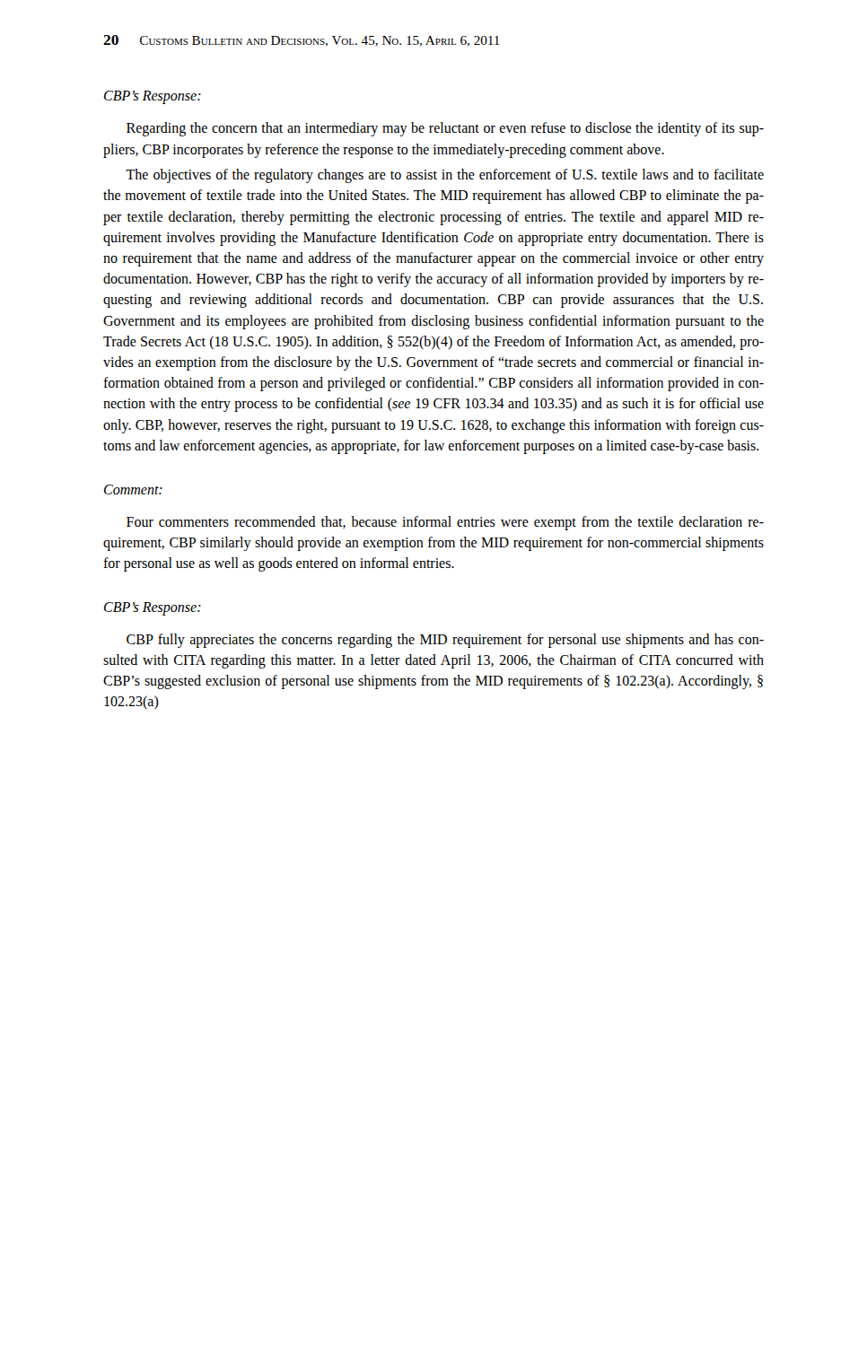20 Customs Bulletin and Decisions, Vol. 45, No. 15, April 6, 2011
CBP’s Response:
Regarding the concern that an intermediary may be reluctant or even refuse to disclose the identity of its suppliers, CBP incorporates by reference the response to the immediately-preceding comment above.
The objectives of the regulatory changes are to assist in the enforcement of U.S. textile laws and to facilitate the movement of textile trade into the United States. The MID requirement has allowed CBP to eliminate the paper textile declaration, thereby permitting the electronic processing of entries. The textile and apparel MID requirement involves providing the Manufacture Identification Code on appropriate entry documentation. There is no requirement that the name and address of the manufacturer appear on the commercial invoice or other entry documentation. However, CBP has the right to verify the accuracy of all information provided by importers by requesting and reviewing additional records and documentation. CBP can provide assurances that the U.S. Government and its employees are prohibited from disclosing business confidential information pursuant to the Trade Secrets Act (18 U.S.C. 1905). In addition, § 552(b)(4) of the Freedom of Information Act, as amended, provides an exemption from the disclosure by the U.S. Government of “trade secrets and commercial or financial information obtained from a person and privileged or confidential.” CBP considers all information provided in connection with the entry process to be confidential (see 19 CFR 103.34 and 103.35) and as such it is for official use only. CBP, however, reserves the right, pursuant to 19 U.S.C. 1628, to exchange this information with foreign customs and law enforcement agencies, as appropriate, for law enforcement purposes on a limited case-by-case basis.
Comment:
Four commenters recommended that, because informal entries were exempt from the textile declaration requirement, CBP similarly should provide an exemption from the MID requirement for non-commercial shipments for personal use as well as goods entered on informal entries.
CBP’s Response:
CBP fully appreciates the concerns regarding the MID requirement for personal use shipments and has consulted with CITA regarding this matter. In a letter dated April 13, 2006, the Chairman of CITA concurred with CBP’s suggested exclusion of personal use shipments from the MID requirements of § 102.23(a). Accordingly, § 102.23(a)